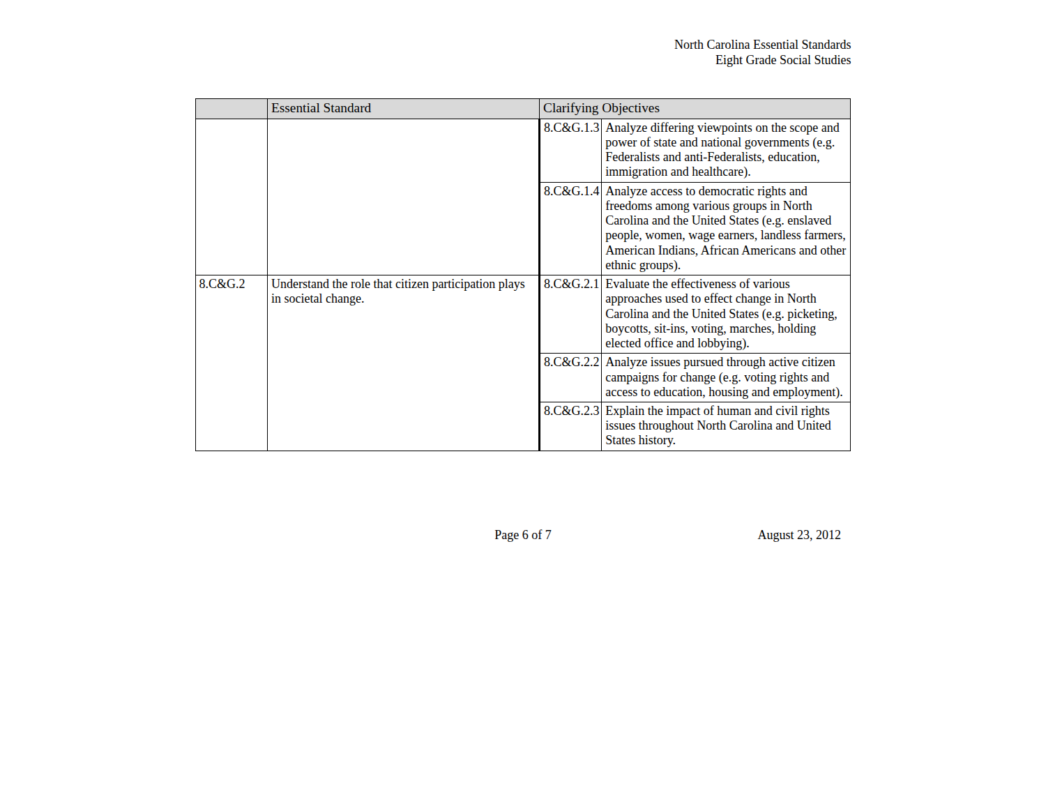North Carolina Essential Standards
Eight Grade Social Studies
| | Essential Standard | Clarifying Objectives |
| --- | --- | --- |
| | | 8.C&G.1.3 | Analyze differing viewpoints on the scope and power of state and national governments (e.g. Federalists and anti-Federalists, education, immigration and healthcare). |
| 8.C&G.1.4 | Analyze access to democratic rights and freedoms among various groups in North Carolina and the United States (e.g. enslaved people, women, wage earners, landless farmers, American Indians, African Americans and other ethnic groups). |
| 8.C&G.2 | Understand the role that citizen participation plays in societal change. | 8.C&G.2.1 | Evaluate the effectiveness of various approaches used to effect change in North Carolina and the United States (e.g. picketing, boycotts, sit-ins, voting, marches, holding elected office and lobbying). |
| 8.C&G.2.2 | Analyze issues pursued through active citizen campaigns for change (e.g. voting rights and access to education, housing and employment). |
| 8.C&G.2.3 | Explain the impact of human and civil rights issues throughout North Carolina and United States history. |
Page 6 of 7
August 23, 2012